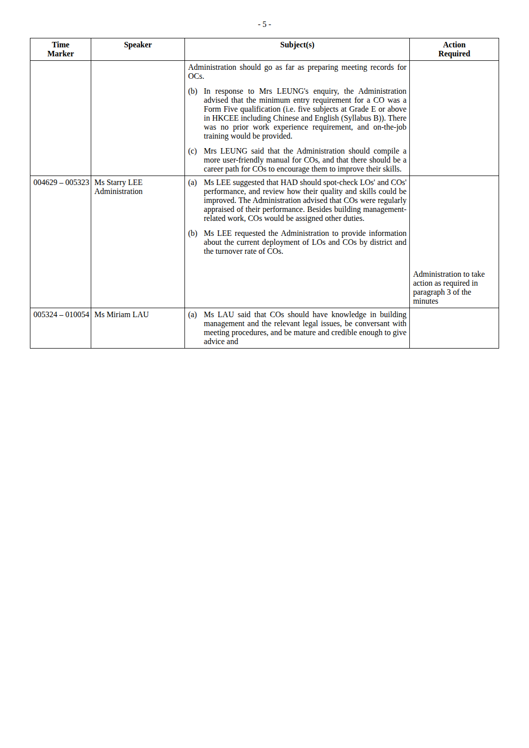- 5 -
| Time Marker | Speaker | Subject(s) | Action Required |
| --- | --- | --- | --- |
| | | Administration should go as far as preparing meeting records for OCs. (b) In response to Mrs LEUNG's enquiry, the Administration advised that the minimum entry requirement for a CO was a Form Five qualification (i.e. five subjects at Grade E or above in HKCEE including Chinese and English (Syllabus B)). There was no prior work experience requirement, and on-the-job training would be provided. (c) Mrs LEUNG said that the Administration should compile a more user-friendly manual for COs, and that there should be a career path for COs to encourage them to improve their skills. | |
| 004629 – 005323 | Ms Starry LEE Administration | (a) Ms LEE suggested that HAD should spot-check LOs' and COs' performance, and review how their quality and skills could be improved. The Administration advised that COs were regularly appraised of their performance. Besides building management-related work, COs would be assigned other duties. (b) Ms LEE requested the Administration to provide information about the current deployment of LOs and COs by district and the turnover rate of COs. | Administration to take action as required in paragraph 3 of the minutes |
| 005324 – 010054 | Ms Miriam LAU | (a) Ms LAU said that COs should have knowledge in building management and the relevant legal issues, be conversant with meeting procedures, and be mature and credible enough to give advice and | |